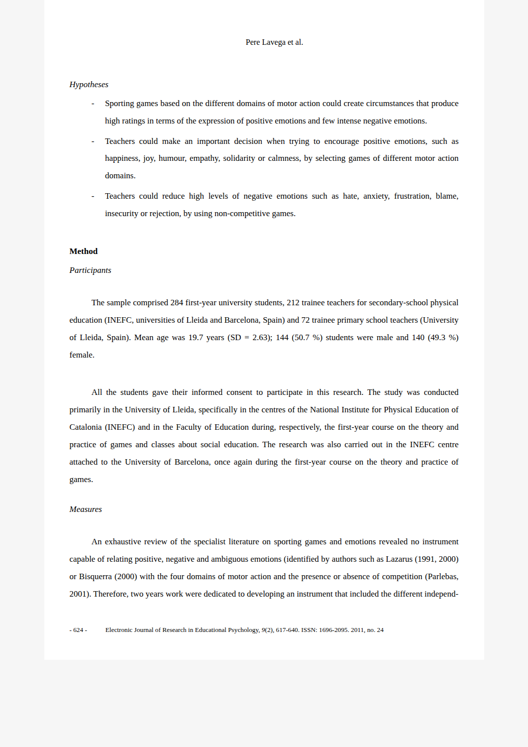Pere Lavega et al.
Hypotheses
Sporting games based on the different domains of motor action could create circumstances that produce high ratings in terms of the expression of positive emotions and few intense negative emotions.
Teachers could make an important decision when trying to encourage positive emotions, such as happiness, joy, humour, empathy, solidarity or calmness, by selecting games of different motor action domains.
Teachers could reduce high levels of negative emotions such as hate, anxiety, frustration, blame, insecurity or rejection, by using non-competitive games.
Method
Participants
The sample comprised 284 first-year university students, 212 trainee teachers for secondary-school physical education (INEFC, universities of Lleida and Barcelona, Spain) and 72 trainee primary school teachers (University of Lleida, Spain). Mean age was 19.7 years (SD = 2.63); 144 (50.7 %) students were male and 140 (49.3 %) female.
All the students gave their informed consent to participate in this research. The study was conducted primarily in the University of Lleida, specifically in the centres of the National Institute for Physical Education of Catalonia (INEFC) and in the Faculty of Education during, respectively, the first-year course on the theory and practice of games and classes about social education. The research was also carried out in the INEFC centre attached to the University of Barcelona, once again during the first-year course on the theory and practice of games.
Measures
An exhaustive review of the specialist literature on sporting games and emotions revealed no instrument capable of relating positive, negative and ambiguous emotions (identified by authors such as Lazarus (1991, 2000) or Bisquerra (2000) with the four domains of motor action and the presence or absence of competition (Parlebas, 2001). Therefore, two years work were dedicated to developing an instrument that included the different independ-
- 624 - Electronic Journal of Research in Educational Psychology, 9(2), 617-640. ISSN: 1696-2095. 2011, no. 24